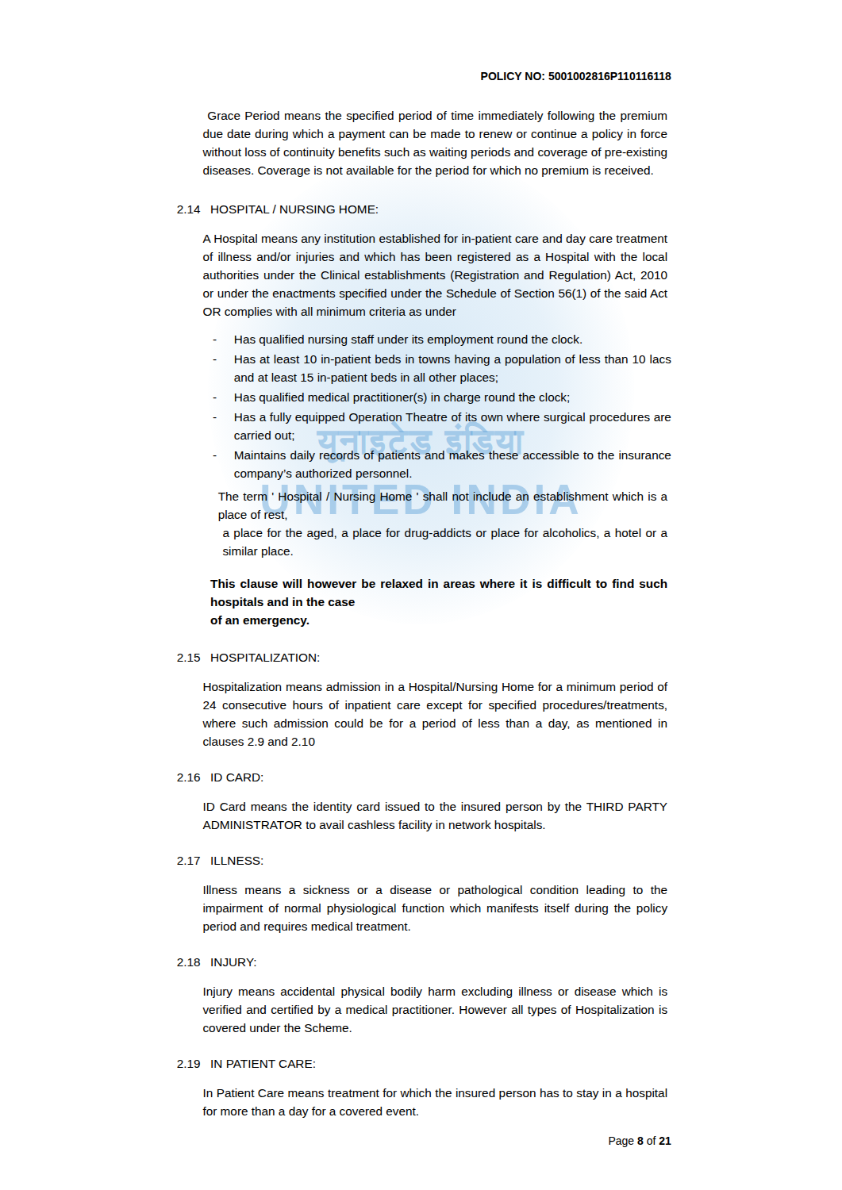यूनाइटेड इंडिया
UNITED INDIA
POLICY NO: 5001002816P110116118
Grace Period means the specified period of time immediately following the premium due date during which a payment can be made to renew or continue a policy in force without loss of continuity benefits such as waiting periods and coverage of pre-existing diseases. Coverage is not available for the period for which no premium is received.
2.14 HOSPITAL / NURSING HOME:
A Hospital means any institution established for in-patient care and day care treatment of illness and/or injuries and which has been registered as a Hospital with the local authorities under the Clinical establishments (Registration and Regulation) Act, 2010 or under the enactments specified under the Schedule of Section 56(1) of the said Act OR complies with all minimum criteria as under
Has qualified nursing staff under its employment round the clock.
Has at least 10 in-patient beds in towns having a population of less than 10 lacs and at least 15 in-patient beds in all other places;
Has qualified medical practitioner(s) in charge round the clock;
Has a fully equipped Operation Theatre of its own where surgical procedures are carried out;
Maintains daily records of patients and makes these accessible to the insurance company’s authorized personnel.
The term ' Hospital / Nursing Home ' shall not include an establishment which is a place of rest, a place for the aged, a place for drug-addicts or place for alcoholics, a hotel or a similar place.
This clause will however be relaxed in areas where it is difficult to find such hospitals and in the case of an emergency.
2.15 HOSPITALIZATION:
Hospitalization means admission in a Hospital/Nursing Home for a minimum period of 24 consecutive hours of inpatient care except for specified procedures/treatments, where such admission could be for a period of less than a day, as mentioned in clauses 2.9 and 2.10
2.16 ID CARD:
ID Card means the identity card issued to the insured person by the THIRD PARTY ADMINISTRATOR to avail cashless facility in network hospitals.
2.17 ILLNESS:
Illness means a sickness or a disease or pathological condition leading to the impairment of normal physiological function which manifests itself during the policy period and requires medical treatment.
2.18 INJURY:
Injury means accidental physical bodily harm excluding illness or disease which is verified and certified by a medical practitioner. However all types of Hospitalization is covered under the Scheme.
2.19 IN PATIENT CARE:
In Patient Care means treatment for which the insured person has to stay in a hospital for more than a day for a covered event.
Page 8 of 21